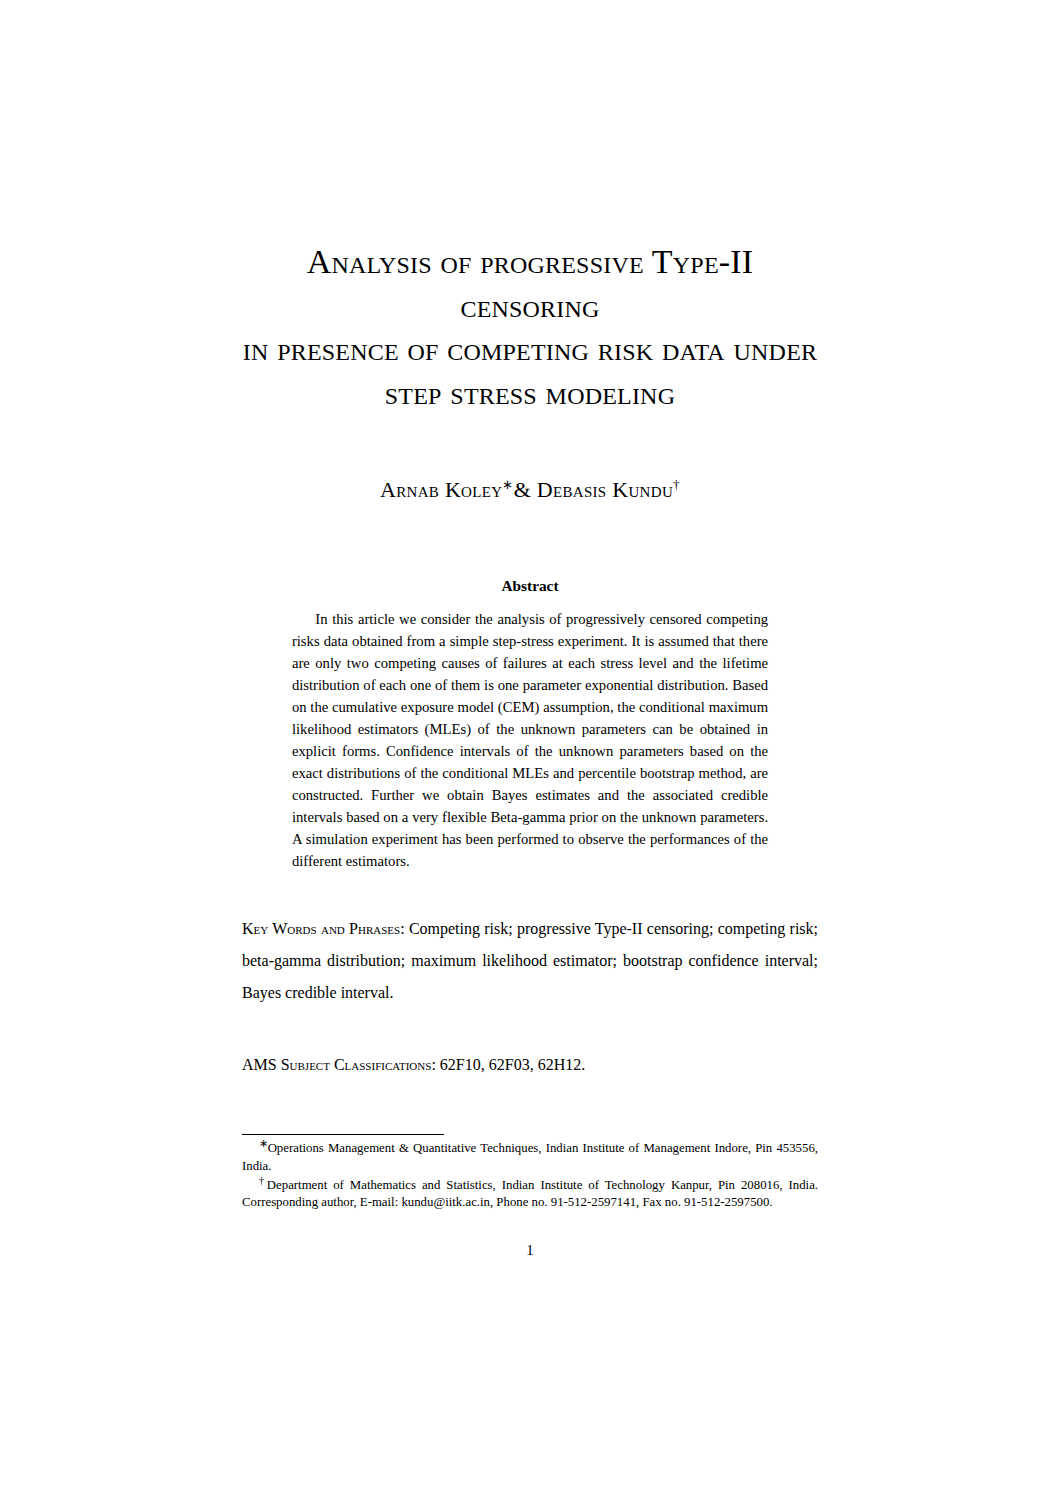Analysis of progressive Type-II censoring
in presence of competing risk data under
step stress modeling
Arnab Koley∗& Debasis Kundu†
Abstract
In this article we consider the analysis of progressively censored competing risks data obtained from a simple step-stress experiment. It is assumed that there are only two competing causes of failures at each stress level and the lifetime distribution of each one of them is one parameter exponential distribution. Based on the cumulative exposure model (CEM) assumption, the conditional maximum likelihood estimators (MLEs) of the unknown parameters can be obtained in explicit forms. Confidence intervals of the unknown parameters based on the exact distributions of the conditional MLEs and percentile bootstrap method, are constructed. Further we obtain Bayes estimates and the associated credible intervals based on a very flexible Beta-gamma prior on the unknown parameters. A simulation experiment has been performed to observe the performances of the different estimators.
Key Words and Phrases: Competing risk; progressive Type-II censoring; competing risk; beta-gamma distribution; maximum likelihood estimator; bootstrap confidence interval; Bayes credible interval.
AMS Subject Classifications: 62F10, 62F03, 62H12.
∗Operations Management & Quantitative Techniques, Indian Institute of Management Indore, Pin 453556, India.
†Department of Mathematics and Statistics, Indian Institute of Technology Kanpur, Pin 208016, India. Corresponding author, E-mail: kundu@iitk.ac.in, Phone no. 91-512-2597141, Fax no. 91-512-2597500.
1